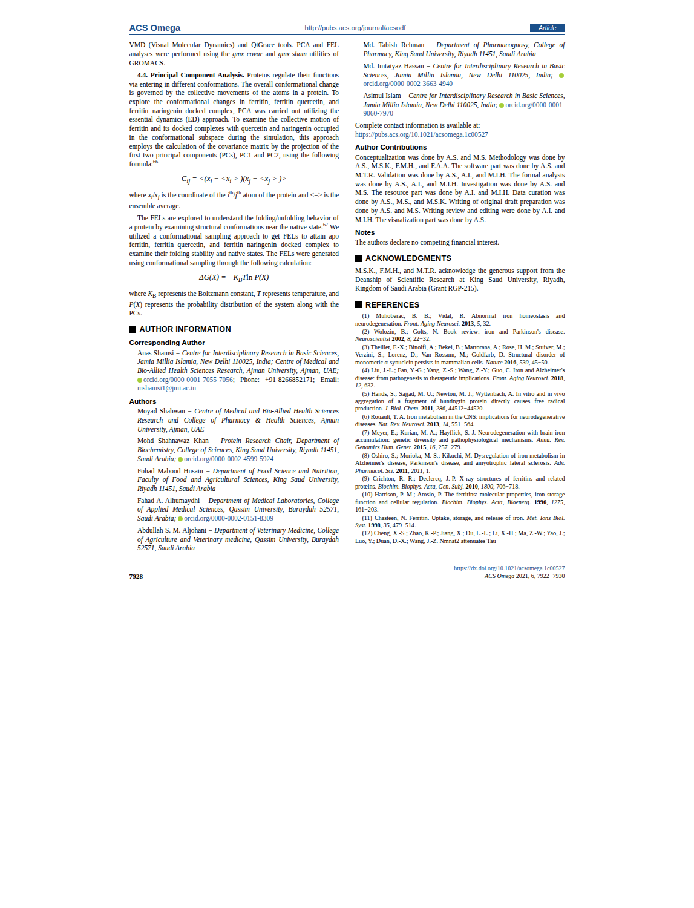ACS Omega
http://pubs.acs.org/journal/acsodf
Article
VMD (Visual Molecular Dynamics) and QtGrace tools. PCA and FEL analyses were performed using the gmx covar and gmx-sham utilities of GROMACS.
4.4. Principal Component Analysis. Proteins regulate their functions via entering in different conformations. The overall conformational change is governed by the collective movements of the atoms in a protein. To explore the conformational changes in ferritin, ferritin−quercetin, and ferritin−naringenin docked complex, PCA was carried out utilizing the essential dynamics (ED) approach. To examine the collective motion of ferritin and its docked complexes with quercetin and naringenin occupied in the conformational subspace during the simulation, this approach employs the calculation of the covariance matrix by the projection of the first two principal components (PCs), PC1 and PC2, using the following formula:66
Cij = <(xi − <xi > )(xj − <xj > )>
where xi/xj is the coordinate of the ith/jth atom of the protein and <−> is the ensemble average.
The FELs are explored to understand the folding/unfolding behavior of a protein by examining structural conformations near the native state.67 We utilized a conformational sampling approach to get FELs to attain apo ferritin, ferritin−quercetin, and ferritin−naringenin docked complex to examine their folding stability and native states. The FELs were generated using conformational sampling through the following calculation:
ΔG(X) = −KBTln P(X)
where KB represents the Boltzmann constant, T represents temperature, and P(X) represents the probability distribution of the system along with the PCs.
AUTHOR INFORMATION
Corresponding Author
Anas Shamsi − Centre for Interdisciplinary Research in Basic Sciences, Jamia Millia Islamia, New Delhi 110025, India; Centre of Medical and Bio-Allied Health Sciences Research, Ajman University, Ajman, UAE; orcid.org/0000-0001-7055-7056; Phone: +91-8266852171; Email: mshamsi1@jmi.ac.in
Authors
Moyad Shahwan − Centre of Medical and Bio-Allied Health Sciences Research and College of Pharmacy & Health Sciences, Ajman University, Ajman, UAE
Mohd Shahnawaz Khan − Protein Research Chair, Department of Biochemistry, College of Sciences, King Saud University, Riyadh 11451, Saudi Arabia; orcid.org/0000-0002-4599-5924
Fohad Mabood Husain − Department of Food Science and Nutrition, Faculty of Food and Agricultural Sciences, King Saud University, Riyadh 11451, Saudi Arabia
Fahad A. Alhumaydhi − Department of Medical Laboratories, College of Applied Medical Sciences, Qassim University, Buraydah 52571, Saudi Arabia; orcid.org/0000-0002-0151-8309
Abdullah S. M. Aljohani − Department of Veterinary Medicine, College of Agriculture and Veterinary medicine, Qassim University, Buraydah 52571, Saudi Arabia
Md. Tabish Rehman − Department of Pharmacognosy, College of Pharmacy, King Saud University, Riyadh 11451, Saudi Arabia
Md. Imtaiyaz Hassan − Centre for Interdisciplinary Research in Basic Sciences, Jamia Millia Islamia, New Delhi 110025, India; orcid.org/0000-0002-3663-4940
Asimul Islam − Centre for Interdisciplinary Research in Basic Sciences, Jamia Millia Islamia, New Delhi 110025, India; orcid.org/0000-0001-9060-7970
Complete contact information is available at:
https://pubs.acs.org/10.1021/acsomega.1c00527
Author Contributions
Conceptualization was done by A.S. and M.S. Methodology was done by A.S., M.S.K., F.M.H., and F.A.A. The software part was done by A.S. and M.T.R. Validation was done by A.S., A.I., and M.I.H. The formal analysis was done by A.S., A.I., and M.I.H. Investigation was done by A.S. and M.S. The resource part was done by A.I. and M.I.H. Data curation was done by A.S., M.S., and M.S.K. Writing of original draft preparation was done by A.S. and M.S. Writing review and editing were done by A.I. and M.I.H. The visualization part was done by A.S.
Notes
The authors declare no competing financial interest.
ACKNOWLEDGMENTS
M.S.K., F.M.H., and M.T.R. acknowledge the generous support from the Deanship of Scientific Research at King Saud University, Riyadh, Kingdom of Saudi Arabia (Grant RGP-215).
REFERENCES
(1) Muhoberac, B. B.; Vidal, R. Abnormal iron homeostasis and neurodegeneration. Front. Aging Neurosci. 2013, 5, 32.
(2) Wolozin, B.; Golts, N. Book review: iron and Parkinson's disease. Neuroscientist 2002, 8, 22−32.
(3) Theillet, F.-X.; Binolfi, A.; Bekei, B.; Martorana, A.; Rose, H. M.; Stuiver, M.; Verzini, S.; Lorenz, D.; Van Rossum, M.; Goldfarb, D. Structural disorder of monomeric α-synuclein persists in mammalian cells. Nature 2016, 530, 45−50.
(4) Liu, J.-L.; Fan, Y.-G.; Yang, Z.-S.; Wang, Z.-Y.; Guo, C. Iron and Alzheimer's disease: from pathogenesis to therapeutic implications. Front. Aging Neurosci. 2018, 12, 632.
(5) Hands, S.; Sajjad, M. U.; Newton, M. J.; Wyttenbach, A. In vitro and in vivo aggregation of a fragment of huntingtin protein directly causes free radical production. J. Biol. Chem. 2011, 286, 44512−44520.
(6) Rouault, T. A. Iron metabolism in the CNS: implications for neurodegenerative diseases. Nat. Rev. Neurosci. 2013, 14, 551−564.
(7) Meyer, E.; Kurian, M. A.; Hayflick, S. J. Neurodegeneration with brain iron accumulation: genetic diversity and pathophysiological mechanisms. Annu. Rev. Genomics Hum. Genet. 2015, 16, 257−279.
(8) Oshiro, S.; Morioka, M. S.; Kikuchi, M. Dysregulation of iron metabolism in Alzheimer's disease, Parkinson's disease, and amyotrophic lateral sclerosis. Adv. Pharmacol. Sci. 2011, 2011, 1.
(9) Crichton, R. R.; Declercq, J.-P. X-ray structures of ferritins and related proteins. Biochim. Biophys. Acta, Gen. Subj. 2010, 1800, 706−718.
(10) Harrison, P. M.; Arosio, P. The ferritins: molecular properties, iron storage function and cellular regulation. Biochim. Biophys. Acta, Bioenerg. 1996, 1275, 161−203.
(11) Chasteen, N. Ferritin. Uptake, storage, and release of iron. Met. Ions Biol. Syst. 1998, 35, 479−514.
(12) Cheng, X.-S.; Zhao, K.-P.; Jiang, X.; Du, L.-L.; Li, X.-H.; Ma, Z.-W.; Yao, J.; Luo, Y.; Duan, D.-X.; Wang, J.-Z. Nmnat2 attenuates Tau
7928
https://dx.doi.org/10.1021/acsomega.1c00527
ACS Omega 2021, 6, 7922−7930